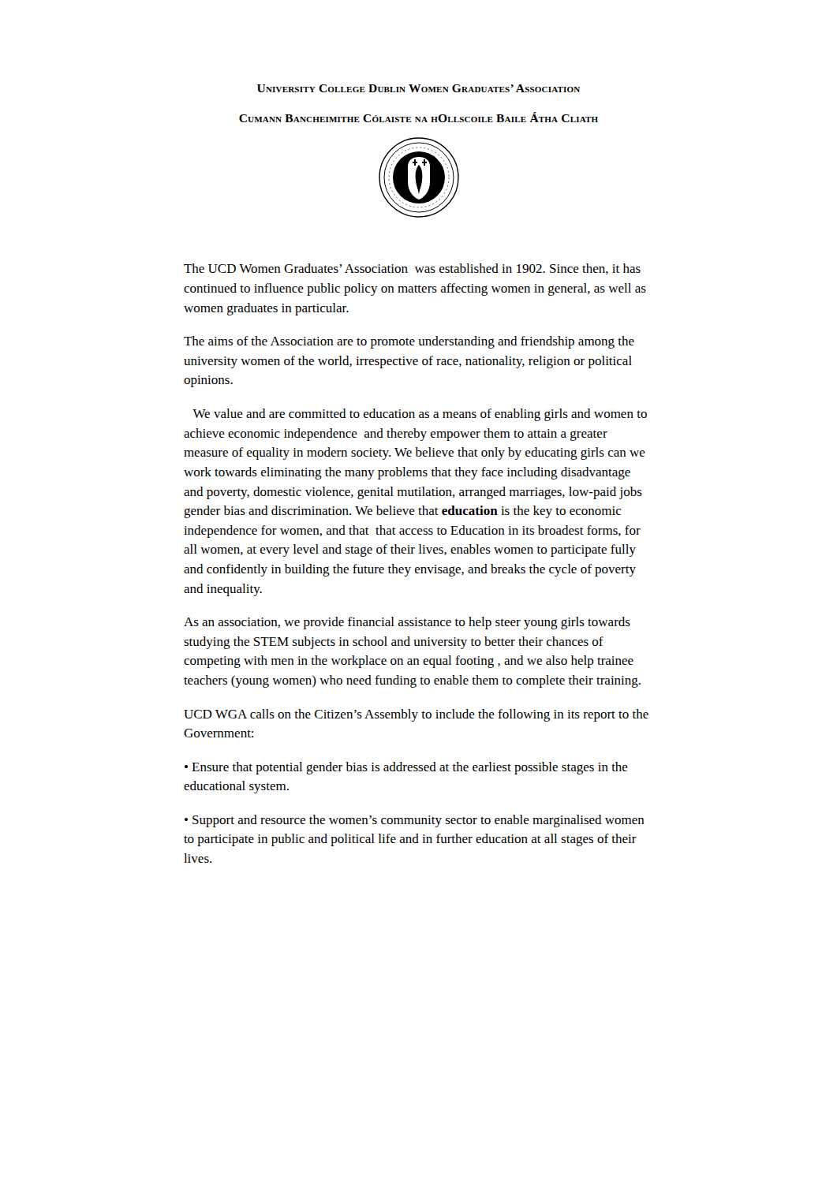University College Dublin Women Graduates’ Association
Cumann Bancheimithe Cólaiste na hOllscoile Baile Átha Cliath
The UCD Women Graduates’ Association was established in 1902. Since then, it has continued to influence public policy on matters affecting women in general, as well as women graduates in particular.
The aims of the Association are to promote understanding and friendship among the university women of the world, irrespective of race, nationality, religion or political opinions.
We value and are committed to education as a means of enabling girls and women to achieve economic independence and thereby empower them to attain a greater measure of equality in modern society. We believe that only by educating girls can we work towards eliminating the many problems that they face including disadvantage and poverty, domestic violence, genital mutilation, arranged marriages, low-paid jobs gender bias and discrimination. We believe that education is the key to economic independence for women, and that that access to Education in its broadest forms, for all women, at every level and stage of their lives, enables women to participate fully and confidently in building the future they envisage, and breaks the cycle of poverty and inequality.
As an association, we provide financial assistance to help steer young girls towards studying the STEM subjects in school and university to better their chances of competing with men in the workplace on an equal footing , and we also help trainee teachers (young women) who need funding to enable them to complete their training.
UCD WGA calls on the Citizen’s Assembly to include the following in its report to the Government:
• Ensure that potential gender bias is addressed at the earliest possible stages in the educational system.
• Support and resource the women’s community sector to enable marginalised women to participate in public and political life and in further education at all stages of their lives.